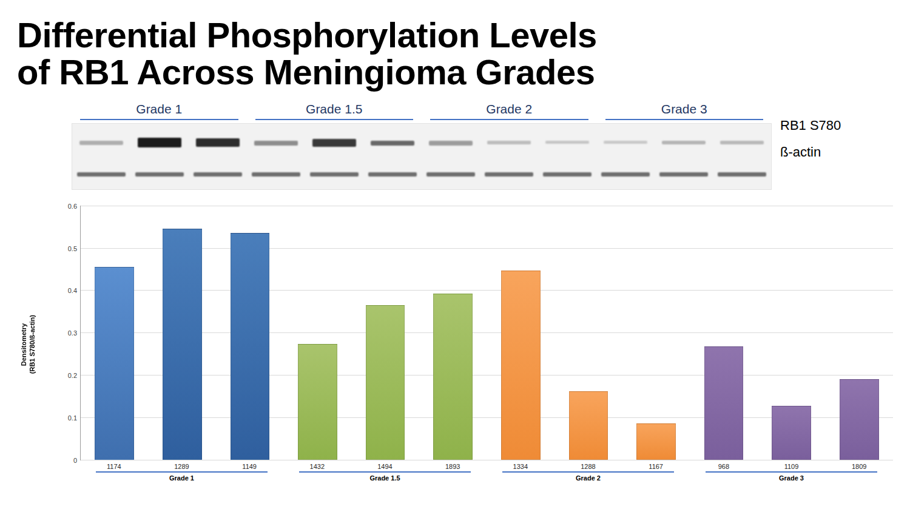Differential Phosphorylation Levels
of RB1 Across Meningioma Grades
Grade 1
Grade 1.5
Grade 2
Grade 3
RB1 S780
ß-actin
Densitometry
(RB1 S780/ß-actin)
0.6
0.5
0.4
0.3
0.2
0.1
0
1174
1289
1149
1432
1494
1893
1334
1288
1167
968
1109
1809
Grade 1
Grade 1.5
Grade 2
Grade 3